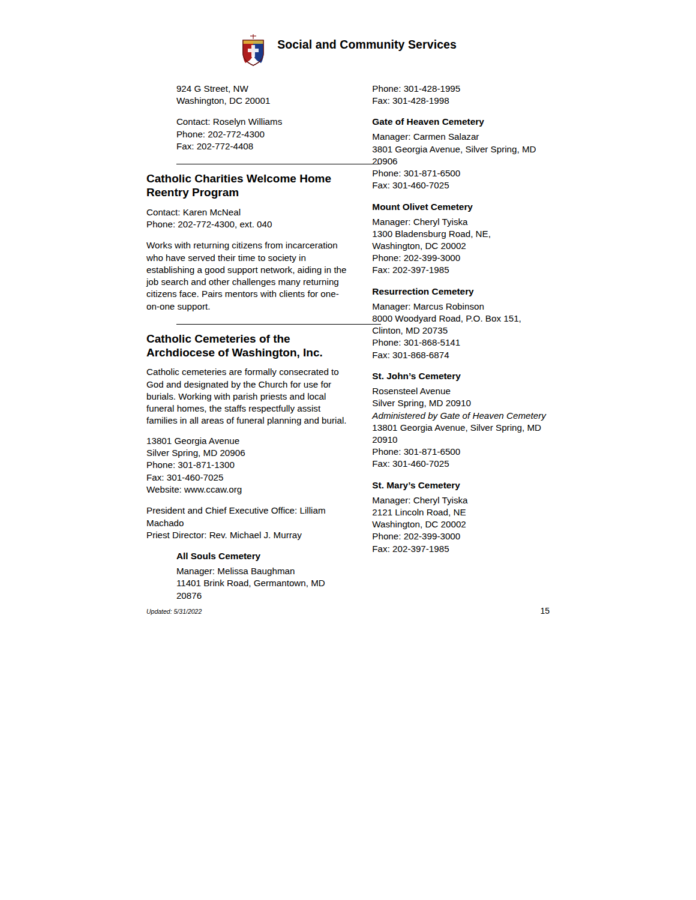Social and Community Services
924 G Street, NW
Washington, DC 20001
Contact: Roselyn Williams
Phone: 202-772-4300
Fax: 202-772-4408
Catholic Charities Welcome Home Reentry Program
Contact: Karen McNeal
Phone: 202-772-4300, ext. 040
Works with returning citizens from incarceration who have served their time to society in establishing a good support network, aiding in the job search and other challenges many returning citizens face. Pairs mentors with clients for one-on-one support.
Catholic Cemeteries of the Archdiocese of Washington, Inc.
Catholic cemeteries are formally consecrated to God and designated by the Church for use for burials. Working with parish priests and local funeral homes, the staffs respectfully assist families in all areas of funeral planning and burial.
13801 Georgia Avenue
Silver Spring, MD 20906
Phone: 301-871-1300
Fax: 301-460-7025
Website: www.ccaw.org
President and Chief Executive Office: Lilliam Machado
Priest Director: Rev. Michael J. Murray
All Souls Cemetery
Manager: Melissa Baughman
11401 Brink Road, Germantown, MD 20876
Phone: 301-428-1995
Fax: 301-428-1998
Gate of Heaven Cemetery
Manager: Carmen Salazar
3801 Georgia Avenue, Silver Spring, MD 20906
Phone: 301-871-6500
Fax: 301-460-7025
Mount Olivet Cemetery
Manager: Cheryl Tyiska
1300 Bladensburg Road, NE,
Washington, DC 20002
Phone: 202-399-3000
Fax: 202-397-1985
Resurrection Cemetery
Manager: Marcus Robinson
8000 Woodyard Road, P.O. Box 151, Clinton, MD 20735
Phone: 301-868-5141
Fax: 301-868-6874
St. John’s Cemetery
Rosensteel Avenue
Silver Spring, MD 20910
Administered by Gate of Heaven Cemetery
13801 Georgia Avenue, Silver Spring, MD 20910
Phone: 301-871-6500
Fax: 301-460-7025
St. Mary’s Cemetery
Manager: Cheryl Tyiska
2121 Lincoln Road, NE
Washington, DC 20002
Phone: 202-399-3000
Fax: 202-397-1985
Updated: 5/31/2022
15